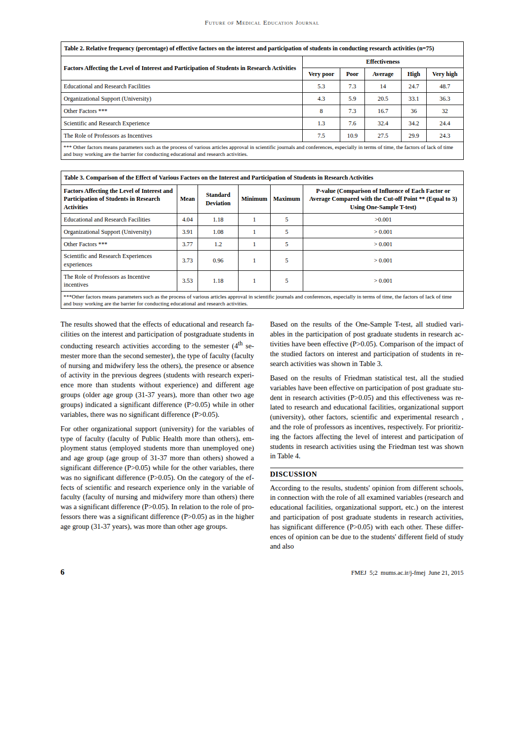Future of Medical Education Journal
Table 2. Relative frequency (percentage) of effective factors on the interest and participation of students in conducting research activities (n=75)
| Factors Affecting the Level of Interest and Participation of Students in Research Activities | Effectiveness |
| --- | --- |
| Very poor | Poor | Average | High | Very high |
| Educational and Research Facilities | 5.3 | 7.3 | 14 | 24.7 | 48.7 |
| Organizational Support (University) | 4.3 | 5.9 | 20.5 | 33.1 | 36.3 |
| Other Factors *** | 8 | 7.3 | 16.7 | 36 | 32 |
| Scientific and Research Experience | 1.3 | 7.6 | 32.4 | 34.2 | 24.4 |
| The Role of Professors as Incentives | 7.5 | 10.9 | 27.5 | 29.9 | 24.3 |
| *** Other factors means parameters such as the process of various articles approval in scientific journals and conferences, especially in terms of time, the factors of lack of time and busy working are the barrier for conducting educational and research activities. |
Table 3. Comparison of the Effect of Various Factors on the Interest and Participation of Students in Research Activities
| Factors Affecting the Level of Interest and Participation of Students in Research Activities | Mean | Standard Deviation | Minimum | Maximum | P-value (Comparison of Influence of Each Factor or Average Compared with the Cut-off Point ** (Equal to 3) Using One-Sample T-test) |
| --- | --- | --- | --- | --- | --- |
| Educational and Research Facilities | 4.04 | 1.18 | 1 | 5 | >0.001 |
| Organizational Support (University) | 3.91 | 1.08 | 1 | 5 | > 0.001 |
| Other Factors *** | 3.77 | 1.2 | 1 | 5 | > 0.001 |
| Scientific and Research Experiences experiences | 3.73 | 0.96 | 1 | 5 | > 0.001 |
| The Role of Professors as Incentive incentives | 3.53 | 1.18 | 1 | 5 | > 0.001 |
| ***Other factors means parameters such as the process of various articles approval in scientific journals and conferences, especially in terms of time, the factors of lack of time and busy working are the barrier for conducting educational and research activities. |
The results showed that the effects of educational and research facilities on the interest and participation of postgraduate students in conducting research activities according to the semester (4th semester more than the second semester), the type of faculty (faculty of nursing and midwifery less the others), the presence or absence of activity in the previous degrees (students with research experience more than students without experience) and different age groups (older age group (31-37 years), more than other two age groups) indicated a significant difference (P>0.05) while in other variables, there was no significant difference (P>0.05).
For other organizational support (university) for the variables of type of faculty (faculty of Public Health more than others), employment status (employed students more than unemployed one) and age group (age group of 31-37 more than others) showed a significant difference (P>0.05) while for the other variables, there was no significant difference (P>0.05). On the category of the effects of scientific and research experience only in the variable of faculty (faculty of nursing and midwifery more than others) there was a significant difference (P>0.05). In relation to the role of professors there was a significant difference (P>0.05) as in the higher age group (31-37 years), was more than other age groups.
Based on the results of the One-Sample T-test, all studied variables in the participation of post graduate students in research activities have been effective (P>0.05). Comparison of the impact of the studied factors on interest and participation of students in research activities was shown in Table 3.
Based on the results of Friedman statistical test, all the studied variables have been effective on participation of post graduate student in research activities (P>0.05) and this effectiveness was related to research and educational facilities, organizational support (university), other factors, scientific and experimental research , and the role of professors as incentives, respectively. For prioritizing the factors affecting the level of interest and participation of students in research activities using the Friedman test was shown in Table 4.
DISCUSSION
According to the results, students' opinion from different schools, in connection with the role of all examined variables (research and educational facilities, organizational support, etc.) on the interest and participation of post graduate students in research activities, has significant difference (P>0.05) with each other. These differences of opinion can be due to the students' different field of study and also
6
FMEJ 5;2 mums.ac.ir/j-fmej June 21, 2015